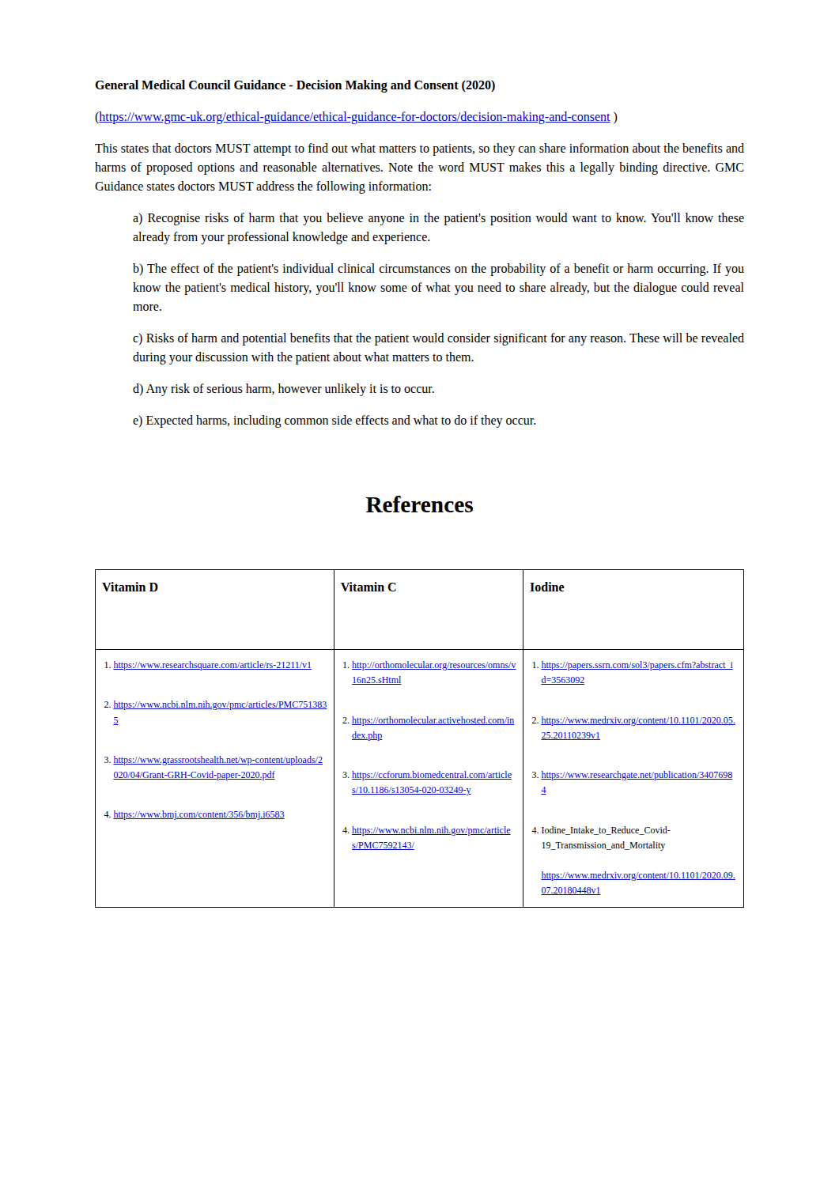General Medical Council Guidance - Decision Making and Consent (2020)
(https://www.gmc-uk.org/ethical-guidance/ethical-guidance-for-doctors/decision-making-and-consent )
This states that doctors MUST attempt to find out what matters to patients, so they can share information about the benefits and harms of proposed options and reasonable alternatives. Note the word MUST makes this a legally binding directive. GMC Guidance states doctors MUST address the following information:
a) Recognise risks of harm that you believe anyone in the patient's position would want to know. You'll know these already from your professional knowledge and experience.
b) The effect of the patient's individual clinical circumstances on the probability of a benefit or harm occurring. If you know the patient's medical history, you'll know some of what you need to share already, but the dialogue could reveal more.
c) Risks of harm and potential benefits that the patient would consider significant for any reason. These will be revealed during your discussion with the patient about what matters to them.
d) Any risk of serious harm, however unlikely it is to occur.
e) Expected harms, including common side effects and what to do if they occur.
References
| Vitamin D | Vitamin C | Iodine |
| --- | --- | --- |
| https://www.researchsquare.com/article/rs-21211/v1 https://www.ncbi.nlm.nih.gov/pmc/articles/PMC7513835 https://www.grassrootshealth.net/wp-content/uploads/2020/04/Grant-GRH-Covid-paper-2020.pdf https://www.bmj.com/content/356/bmj.i6583 | http://orthomolecular.org/resources/omns/v16n25.sHtml https://orthomolecular.activehosted.com/index.php https://ccforum.biomedcentral.com/articles/10.1186/s13054-020-03249-y https://www.ncbi.nlm.nih.gov/pmc/articles/PMC7592143/ | https://papers.ssrn.com/sol3/papers.cfm?abstract_id=3563092 https://www.medrxiv.org/content/10.1101/2020.05.25.20110239v1 https://www.researchgate.net/publication/34076984 Iodine_Intake_to_Reduce_Covid-19_Transmission_and_Mortality https://www.medrxiv.org/content/10.1101/2020.09.07.20180448v1 |